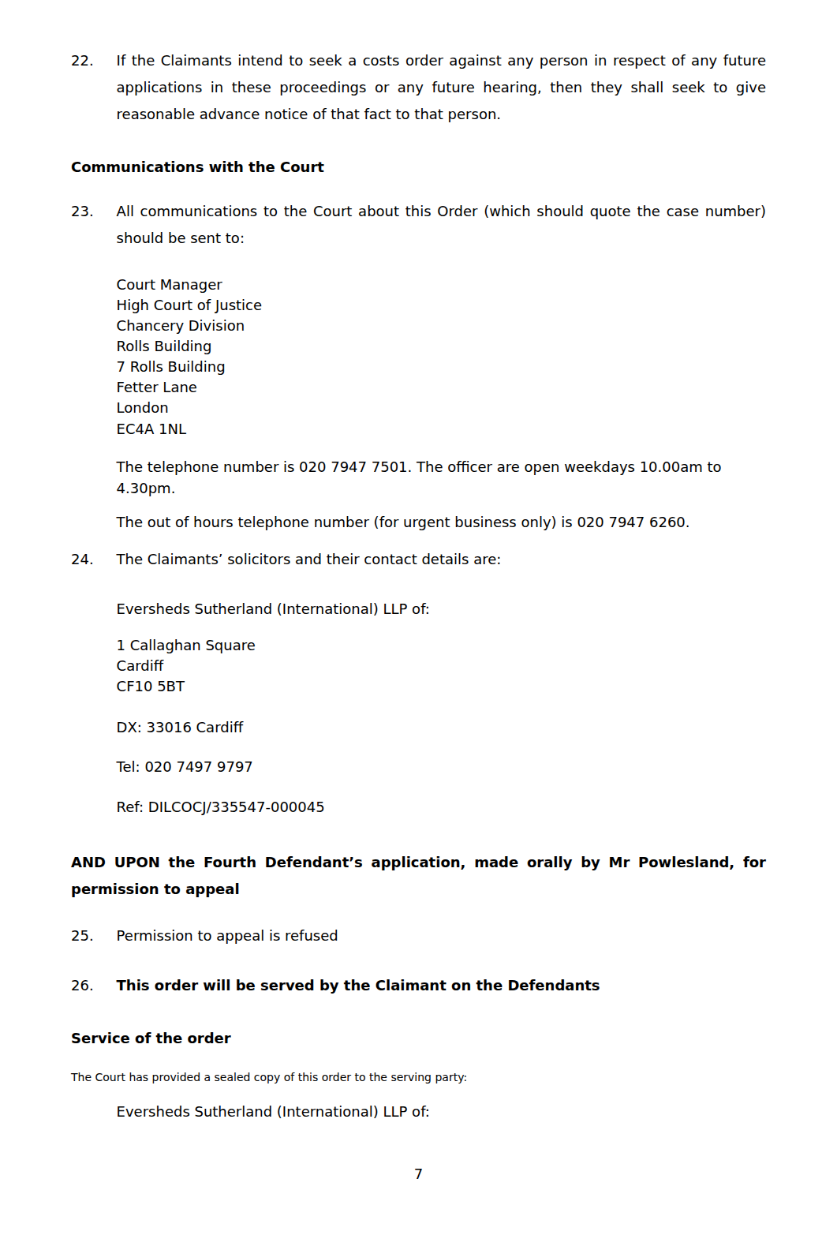22. If the Claimants intend to seek a costs order against any person in respect of any future applications in these proceedings or any future hearing, then they shall seek to give reasonable advance notice of that fact to that person.
Communications with the Court
23. All communications to the Court about this Order (which should quote the case number) should be sent to:
Court Manager
High Court of Justice
Chancery Division
Rolls Building
7 Rolls Building
Fetter Lane
London
EC4A 1NL
The telephone number is 020 7947 7501. The officer are open weekdays 10.00am to 4.30pm.
The out of hours telephone number (for urgent business only) is 020 7947 6260.
24. The Claimants’ solicitors and their contact details are:
Eversheds Sutherland (International) LLP of:
1 Callaghan Square
Cardiff
CF10 5BT
DX: 33016 Cardiff
Tel: 020 7497 9797
Ref: DILCOCJ/335547-000045
AND UPON the Fourth Defendant’s application, made orally by Mr Powlesland, for permission to appeal
25. Permission to appeal is refused
26. This order will be served by the Claimant on the Defendants
Service of the order
The Court has provided a sealed copy of this order to the serving party:
Eversheds Sutherland (International) LLP of:
7